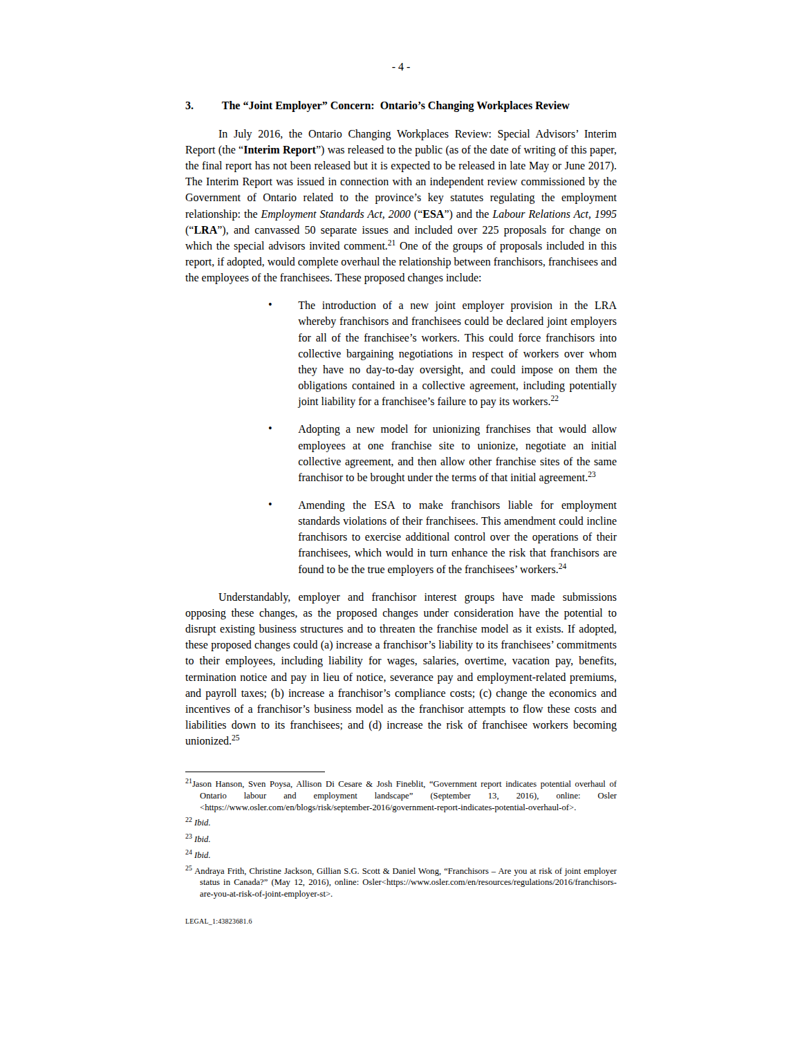- 4 -
3. The “Joint Employer” Concern: Ontario’s Changing Workplaces Review
In July 2016, the Ontario Changing Workplaces Review: Special Advisors’ Interim Report (the “Interim Report”) was released to the public (as of the date of writing of this paper, the final report has not been released but it is expected to be released in late May or June 2017). The Interim Report was issued in connection with an independent review commissioned by the Government of Ontario related to the province’s key statutes regulating the employment relationship: the Employment Standards Act, 2000 (“ESA”) and the Labour Relations Act, 1995 (“LRA”), and canvassed 50 separate issues and included over 225 proposals for change on which the special advisors invited comment.21 One of the groups of proposals included in this report, if adopted, would complete overhaul the relationship between franchisors, franchisees and the employees of the franchisees. These proposed changes include:
• The introduction of a new joint employer provision in the LRA whereby franchisors and franchisees could be declared joint employers for all of the franchisee’s workers. This could force franchisors into collective bargaining negotiations in respect of workers over whom they have no day-to-day oversight, and could impose on them the obligations contained in a collective agreement, including potentially joint liability for a franchisee’s failure to pay its workers.22
• Adopting a new model for unionizing franchises that would allow employees at one franchise site to unionize, negotiate an initial collective agreement, and then allow other franchise sites of the same franchisor to be brought under the terms of that initial agreement.23
• Amending the ESA to make franchisors liable for employment standards violations of their franchisees. This amendment could incline franchisors to exercise additional control over the operations of their franchisees, which would in turn enhance the risk that franchisors are found to be the true employers of the franchisees’ workers.24
Understandably, employer and franchisor interest groups have made submissions opposing these changes, as the proposed changes under consideration have the potential to disrupt existing business structures and to threaten the franchise model as it exists. If adopted, these proposed changes could (a) increase a franchisor’s liability to its franchisees’ commitments to their employees, including liability for wages, salaries, overtime, vacation pay, benefits, termination notice and pay in lieu of notice, severance pay and employment-related premiums, and payroll taxes; (b) increase a franchisor’s compliance costs; (c) change the economics and incentives of a franchisor’s business model as the franchisor attempts to flow these costs and liabilities down to its franchisees; and (d) increase the risk of franchisee workers becoming unionized.25
21 Jason Hanson, Sven Poysa, Allison Di Cesare & Josh Fineblit, “Government report indicates potential overhaul of Ontario labour and employment landscape” (September 13, 2016), online: Osler <https://www.osler.com/en/blogs/risk/september-2016/government-report-indicates-potential-overhaul-of>.
22 Ibid.
23 Ibid.
24 Ibid.
25 Andraya Frith, Christine Jackson, Gillian S.G. Scott & Daniel Wong, “Franchisors – Are you at risk of joint employer status in Canada?” (May 12, 2016), online: Osler<https://www.osler.com/en/resources/regulations/2016/franchisors-are-you-at-risk-of-joint-employer-st>.
LEGAL_1:43823681.6